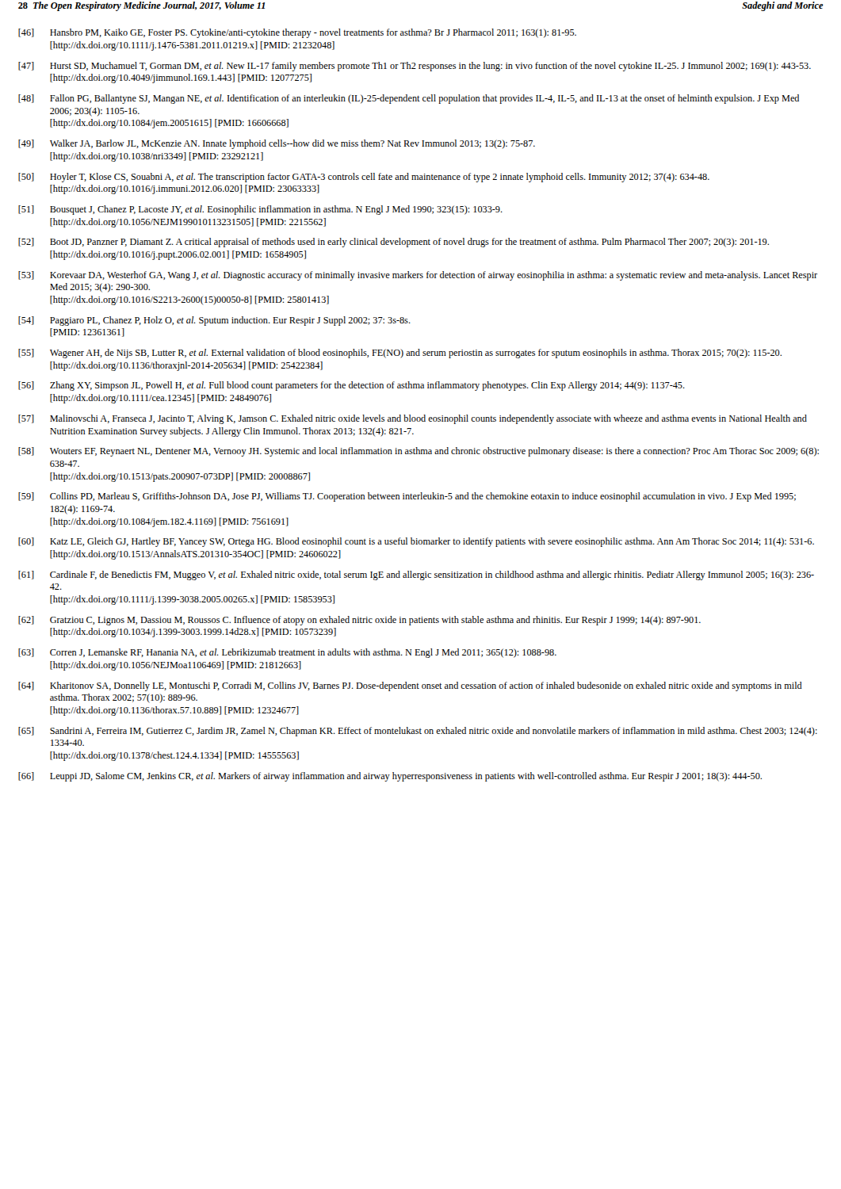28 The Open Respiratory Medicine Journal, 2017, Volume 11
Sadeghi and Morice
[46] Hansbro PM, Kaiko GE, Foster PS. Cytokine/anti-cytokine therapy - novel treatments for asthma? Br J Pharmacol 2011; 163(1): 81-95. [http://dx.doi.org/10.1111/j.1476-5381.2011.01219.x] [PMID: 21232048]
[47] Hurst SD, Muchamuel T, Gorman DM, et al. New IL-17 family members promote Th1 or Th2 responses in the lung: in vivo function of the novel cytokine IL-25. J Immunol 2002; 169(1): 443-53. [http://dx.doi.org/10.4049/jimmunol.169.1.443] [PMID: 12077275]
[48] Fallon PG, Ballantyne SJ, Mangan NE, et al. Identification of an interleukin (IL)-25-dependent cell population that provides IL-4, IL-5, and IL-13 at the onset of helminth expulsion. J Exp Med 2006; 203(4): 1105-16. [http://dx.doi.org/10.1084/jem.20051615] [PMID: 16606668]
[49] Walker JA, Barlow JL, McKenzie AN. Innate lymphoid cells--how did we miss them? Nat Rev Immunol 2013; 13(2): 75-87. [http://dx.doi.org/10.1038/nri3349] [PMID: 23292121]
[50] Hoyler T, Klose CS, Souabni A, et al. The transcription factor GATA-3 controls cell fate and maintenance of type 2 innate lymphoid cells. Immunity 2012; 37(4): 634-48. [http://dx.doi.org/10.1016/j.immuni.2012.06.020] [PMID: 23063333]
[51] Bousquet J, Chanez P, Lacoste JY, et al. Eosinophilic inflammation in asthma. N Engl J Med 1990; 323(15): 1033-9. [http://dx.doi.org/10.1056/NEJM199010113231505] [PMID: 2215562]
[52] Boot JD, Panzner P, Diamant Z. A critical appraisal of methods used in early clinical development of novel drugs for the treatment of asthma. Pulm Pharmacol Ther 2007; 20(3): 201-19. [http://dx.doi.org/10.1016/j.pupt.2006.02.001] [PMID: 16584905]
[53] Korevaar DA, Westerhof GA, Wang J, et al. Diagnostic accuracy of minimally invasive markers for detection of airway eosinophilia in asthma: a systematic review and meta-analysis. Lancet Respir Med 2015; 3(4): 290-300. [http://dx.doi.org/10.1016/S2213-2600(15)00050-8] [PMID: 25801413]
[54] Paggiaro PL, Chanez P, Holz O, et al. Sputum induction. Eur Respir J Suppl 2002; 37: 3s-8s. [PMID: 12361361]
[55] Wagener AH, de Nijs SB, Lutter R, et al. External validation of blood eosinophils, FE(NO) and serum periostin as surrogates for sputum eosinophils in asthma. Thorax 2015; 70(2): 115-20. [http://dx.doi.org/10.1136/thoraxjnl-2014-205634] [PMID: 25422384]
[56] Zhang XY, Simpson JL, Powell H, et al. Full blood count parameters for the detection of asthma inflammatory phenotypes. Clin Exp Allergy 2014; 44(9): 1137-45. [http://dx.doi.org/10.1111/cea.12345] [PMID: 24849076]
[57] Malinovschi A, Franseca J, Jacinto T, Alving K, Jamson C. Exhaled nitric oxide levels and blood eosinophil counts independently associate with wheeze and asthma events in National Health and Nutrition Examination Survey subjects. J Allergy Clin Immunol. Thorax 2013; 132(4): 821-7.
[58] Wouters EF, Reynaert NL, Dentener MA, Vernooy JH. Systemic and local inflammation in asthma and chronic obstructive pulmonary disease: is there a connection? Proc Am Thorac Soc 2009; 6(8): 638-47. [http://dx.doi.org/10.1513/pats.200907-073DP] [PMID: 20008867]
[59] Collins PD, Marleau S, Griffiths-Johnson DA, Jose PJ, Williams TJ. Cooperation between interleukin-5 and the chemokine eotaxin to induce eosinophil accumulation in vivo. J Exp Med 1995; 182(4): 1169-74. [http://dx.doi.org/10.1084/jem.182.4.1169] [PMID: 7561691]
[60] Katz LE, Gleich GJ, Hartley BF, Yancey SW, Ortega HG. Blood eosinophil count is a useful biomarker to identify patients with severe eosinophilic asthma. Ann Am Thorac Soc 2014; 11(4): 531-6. [http://dx.doi.org/10.1513/AnnalsATS.201310-354OC] [PMID: 24606022]
[61] Cardinale F, de Benedictis FM, Muggeo V, et al. Exhaled nitric oxide, total serum IgE and allergic sensitization in childhood asthma and allergic rhinitis. Pediatr Allergy Immunol 2005; 16(3): 236-42. [http://dx.doi.org/10.1111/j.1399-3038.2005.00265.x] [PMID: 15853953]
[62] Gratziou C, Lignos M, Dassiou M, Roussos C. Influence of atopy on exhaled nitric oxide in patients with stable asthma and rhinitis. Eur Respir J 1999; 14(4): 897-901. [http://dx.doi.org/10.1034/j.1399-3003.1999.14d28.x] [PMID: 10573239]
[63] Corren J, Lemanske RF, Hanania NA, et al. Lebrikizumab treatment in adults with asthma. N Engl J Med 2011; 365(12): 1088-98. [http://dx.doi.org/10.1056/NEJMoa1106469] [PMID: 21812663]
[64] Kharitonov SA, Donnelly LE, Montuschi P, Corradi M, Collins JV, Barnes PJ. Dose-dependent onset and cessation of action of inhaled budesonide on exhaled nitric oxide and symptoms in mild asthma. Thorax 2002; 57(10): 889-96. [http://dx.doi.org/10.1136/thorax.57.10.889] [PMID: 12324677]
[65] Sandrini A, Ferreira IM, Gutierrez C, Jardim JR, Zamel N, Chapman KR. Effect of montelukast on exhaled nitric oxide and nonvolatile markers of inflammation in mild asthma. Chest 2003; 124(4): 1334-40. [http://dx.doi.org/10.1378/chest.124.4.1334] [PMID: 14555563]
[66] Leuppi JD, Salome CM, Jenkins CR, et al. Markers of airway inflammation and airway hyperresponsiveness in patients with well-controlled asthma. Eur Respir J 2001; 18(3): 444-50.